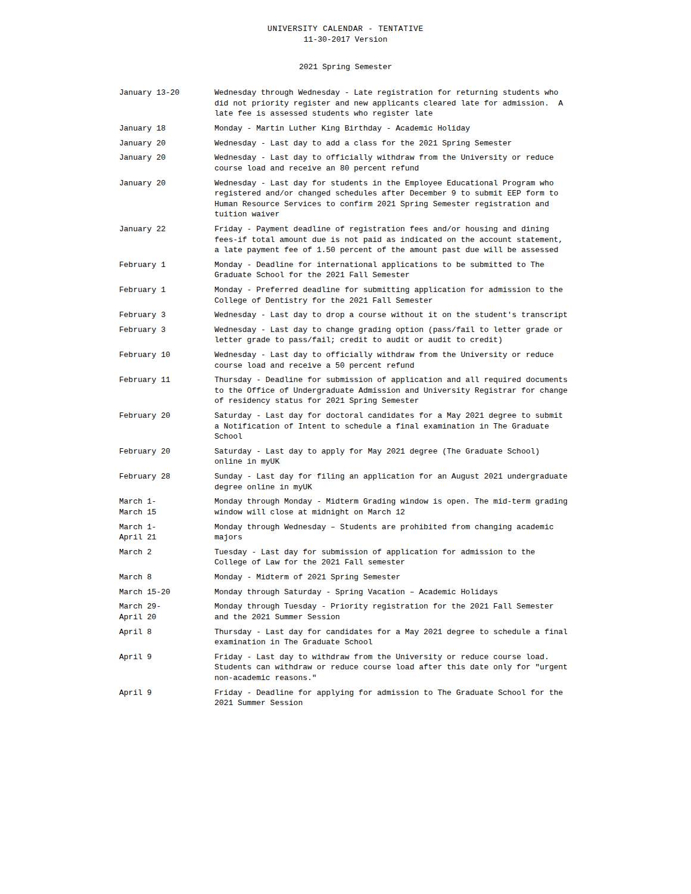UNIVERSITY CALENDAR - TENTATIVE
11-30-2017 Version
2021 Spring Semester
| January 13-20 | Wednesday through Wednesday - Late registration for returning students who did not priority register and new applicants cleared late for admission. A late fee is assessed students who register late |
| January 18 | Monday - Martin Luther King Birthday - Academic Holiday |
| January 20 | Wednesday - Last day to add a class for the 2021 Spring Semester |
| January 20 | Wednesday - Last day to officially withdraw from the University or reduce course load and receive an 80 percent refund |
| January 20 | Wednesday - Last day for students in the Employee Educational Program who registered and/or changed schedules after December 9 to submit EEP form to Human Resource Services to confirm 2021 Spring Semester registration and tuition waiver |
| January 22 | Friday - Payment deadline of registration fees and/or housing and dining fees-if total amount due is not paid as indicated on the account statement, a late payment fee of 1.50 percent of the amount past due will be assessed |
| February 1 | Monday - Deadline for international applications to be submitted to The Graduate School for the 2021 Fall Semester |
| February 1 | Monday - Preferred deadline for submitting application for admission to the College of Dentistry for the 2021 Fall Semester |
| February 3 | Wednesday - Last day to drop a course without it on the student's transcript |
| February 3 | Wednesday - Last day to change grading option (pass/fail to letter grade or letter grade to pass/fail; credit to audit or audit to credit) |
| February 10 | Wednesday - Last day to officially withdraw from the University or reduce course load and receive a 50 percent refund |
| February 11 | Thursday - Deadline for submission of application and all required documents to the Office of Undergraduate Admission and University Registrar for change of residency status for 2021 Spring Semester |
| February 20 | Saturday - Last day for doctoral candidates for a May 2021 degree to submit a Notification of Intent to schedule a final examination in The Graduate School |
| February 20 | Saturday - Last day to apply for May 2021 degree (The Graduate School) online in myUK |
| February 28 | Sunday - Last day for filing an application for an August 2021 undergraduate degree online in myUK |
| March 1- March 15 | Monday through Monday - Midterm Grading window is open. The mid-term grading window will close at midnight on March 12 |
| March 1- April 21 | Monday through Wednesday – Students are prohibited from changing academic majors |
| March 2 | Tuesday - Last day for submission of application for admission to the College of Law for the 2021 Fall semester |
| March 8 | Monday - Midterm of 2021 Spring Semester |
| March 15-20 | Monday through Saturday - Spring Vacation – Academic Holidays |
| March 29- April 20 | Monday through Tuesday - Priority registration for the 2021 Fall Semester and the 2021 Summer Session |
| April 8 | Thursday - Last day for candidates for a May 2021 degree to schedule a final examination in The Graduate School |
| April 9 | Friday - Last day to withdraw from the University or reduce course load. Students can withdraw or reduce course load after this date only for "urgent non-academic reasons." |
| April 9 | Friday - Deadline for applying for admission to The Graduate School for the 2021 Summer Session |